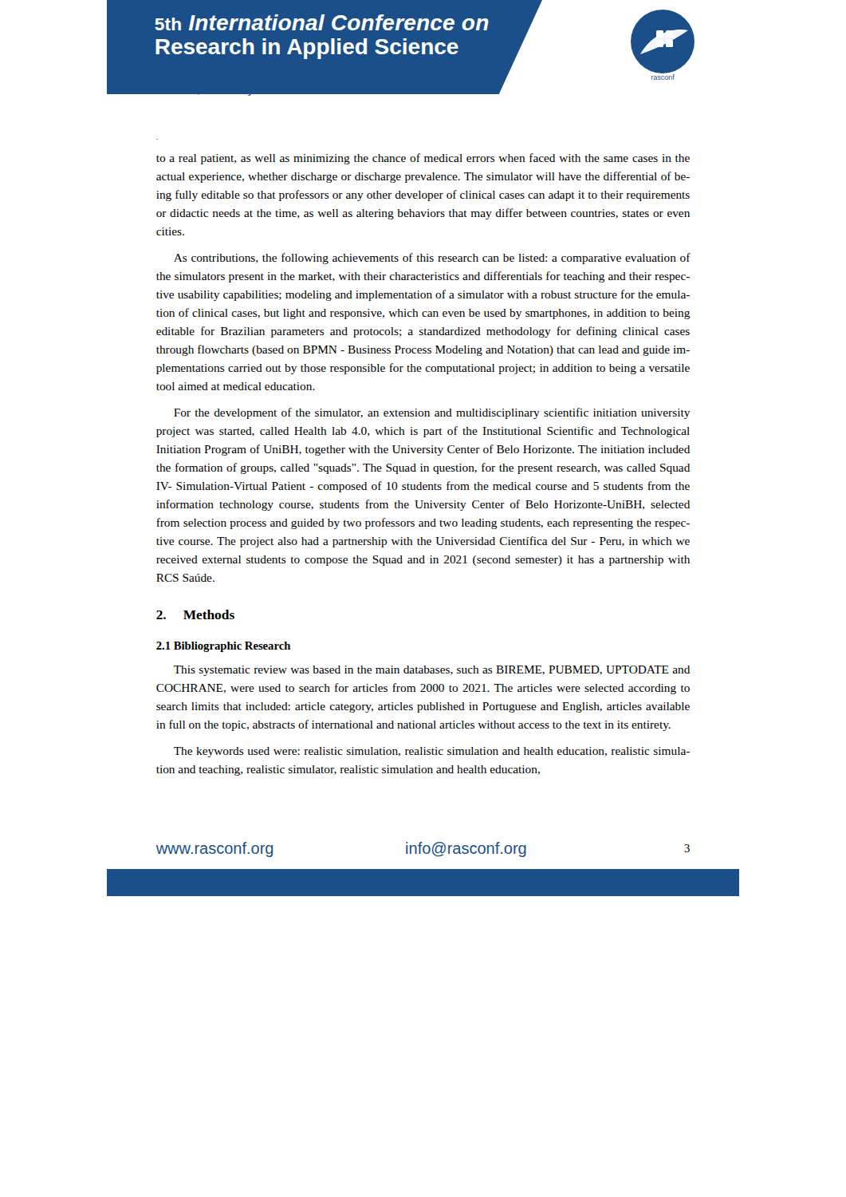5th International Conference on
Research in Applied Science
11-13 March, 2022 Berlin, Germany
rasconf
.
to a real patient, as well as minimizing the chance of medical errors when faced with the same cases in the actual experience, whether discharge or discharge prevalence. The simulator will have the differential of being fully editable so that professors or any other developer of clinical cases can adapt it to their requirements or didactic needs at the time, as well as altering behaviors that may differ between countries, states or even cities.
As contributions, the following achievements of this research can be listed: a comparative evaluation of the simulators present in the market, with their characteristics and differentials for teaching and their respective usability capabilities; modeling and implementation of a simulator with a robust structure for the emulation of clinical cases, but light and responsive, which can even be used by smartphones, in addition to being editable for Brazilian parameters and protocols; a standardized methodology for defining clinical cases through flowcharts (based on BPMN - Business Process Modeling and Notation) that can lead and guide implementations carried out by those responsible for the computational project; in addition to being a versatile tool aimed at medical education.
For the development of the simulator, an extension and multidisciplinary scientific initiation university project was started, called Health lab 4.0, which is part of the Institutional Scientific and Technological Initiation Program of UniBH, together with the University Center of Belo Horizonte. The initiation included the formation of groups, called "squads". The Squad in question, for the present research, was called Squad IV- Simulation-Virtual Patient - composed of 10 students from the medical course and 5 students from the information technology course, students from the University Center of Belo Horizonte-UniBH, selected from selection process and guided by two professors and two leading students, each representing the respective course. The project also had a partnership with the Universidad Científica del Sur - Peru, in which we received external students to compose the Squad and in 2021 (second semester) it has a partnership with RCS Saúde.
2. Methods
2.1 Bibliographic Research
This systematic review was based in the main databases, such as BIREME, PUBMED, UPTODATE and COCHRANE, were used to search for articles from 2000 to 2021. The articles were selected according to search limits that included: article category, articles published in Portuguese and English, articles available in full on the topic, abstracts of international and national articles without access to the text in its entirety.
The keywords used were: realistic simulation, realistic simulation and health education, realistic simulation and teaching, realistic simulator, realistic simulation and health education,
www.rasconf.org info@rasconf.org 3